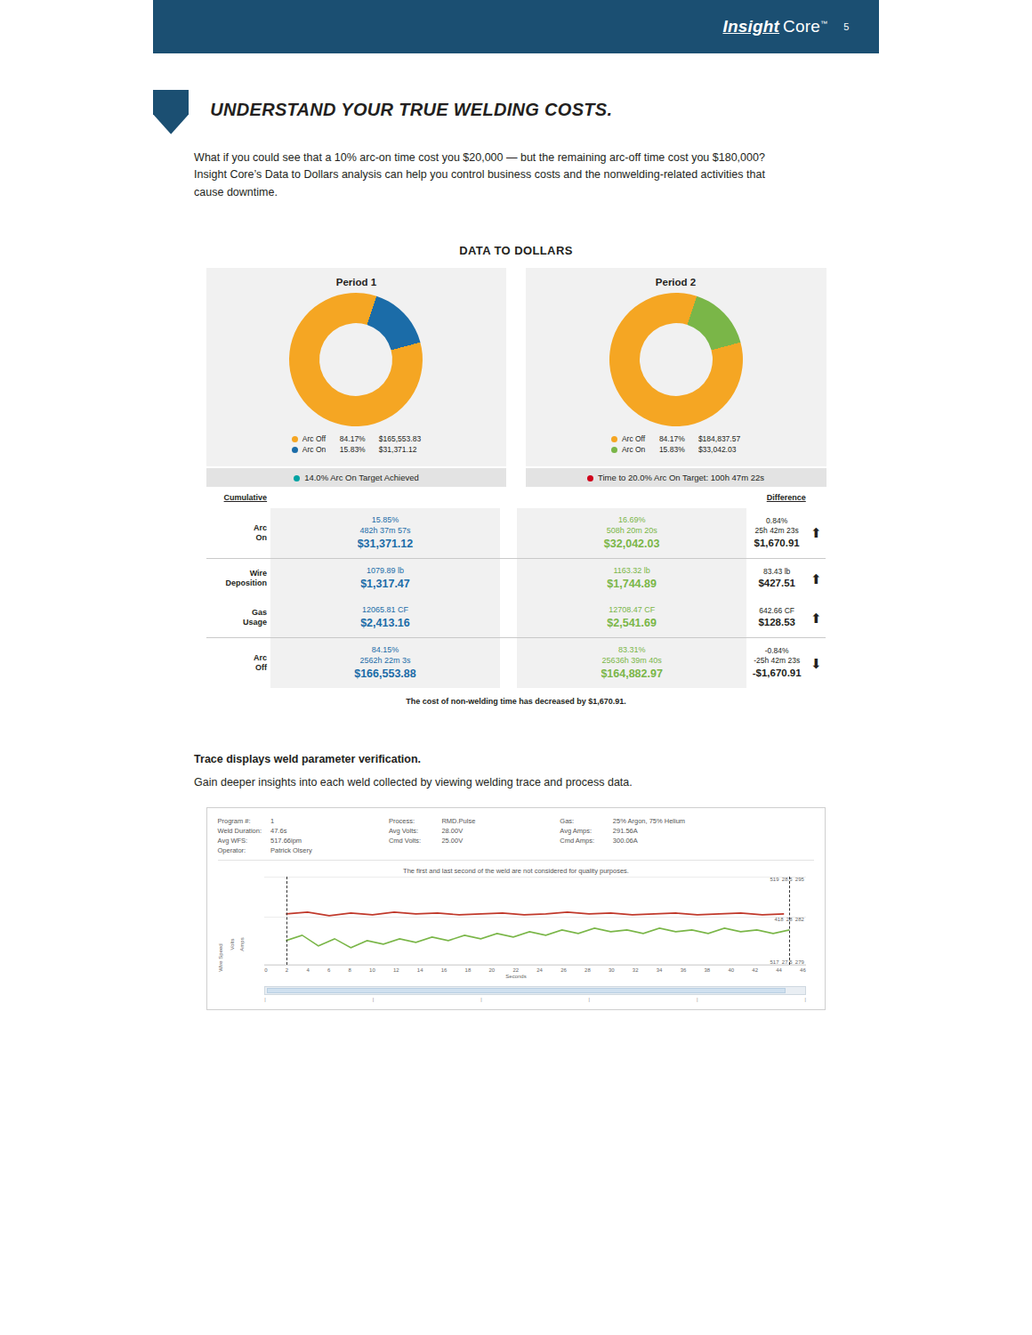Insight Core™
5
UNDERSTAND YOUR TRUE WELDING COSTS.
What if you could see that a 10% arc-on time cost you $20,000 — but the remaining arc-off time cost you $180,000? Insight Core’s Data to Dollars analysis can help you control business costs and the nonwelding-related activities that cause downtime.
DATA TO DOLLARS
Period 1
Arc Off 84.17%$165,553.83
Arc On 15.83%$31,371.12
Period 2
Arc Off 84.17%$184,837.57
Arc On 15.83%$33,042.03
14.0% Arc On Target Achieved
Time to 20.0% Arc On Target: 100h 47m 22s
| Cumulative | | | | Difference |
| Arc On | 15.85% 482h 37m 57s $31,371.12 | | 16.69% 508h 20m 20s $32,042.03 | 0.84% 25h 42m 23s $1,670.91 | ⬆ |
| Wire Deposition | 1079.89 lb $1,317.47 | | 1163.32 lb $1,744.89 | 83.43 lb $427.51 | ⬆ |
| Gas Usage | 12065.81 CF $2,413.16 | | 12708.47 CF $2,541.69 | 642.66 CF $128.53 | ⬆ |
| Arc Off | 84.15% 2562h 22m 3s $166,553.88 | | 83.31% 25636h 39m 40s $164,882.97 | -0.84% -25h 42m 23s -$1,670.91 | ⬇ |
The cost of non-welding time has decreased by $1,670.91.
Trace displays weld parameter verification.
Gain deeper insights into each weld collected by viewing welding trace and process data.
Program #: 1
Process: RMD.Pulse
Gas: 25% Argon, 75% Helium
Weld Duration: 47.6s
Avg Volts: 28.00V
Avg Amps: 291.56A
Avg WFS: 517.66ipm
Cmd Volts: 25.00V
Cmd Amps: 300.06A
Operator: Patrick Olsery
The first and last second of the weld are not considered for quality purposes.
Wire Speed
Volts
Amps
519 28.5 295 418 28 282 517 27.5 279
02468101214 1618202224262830 3234363840424446
Seconds
||||||